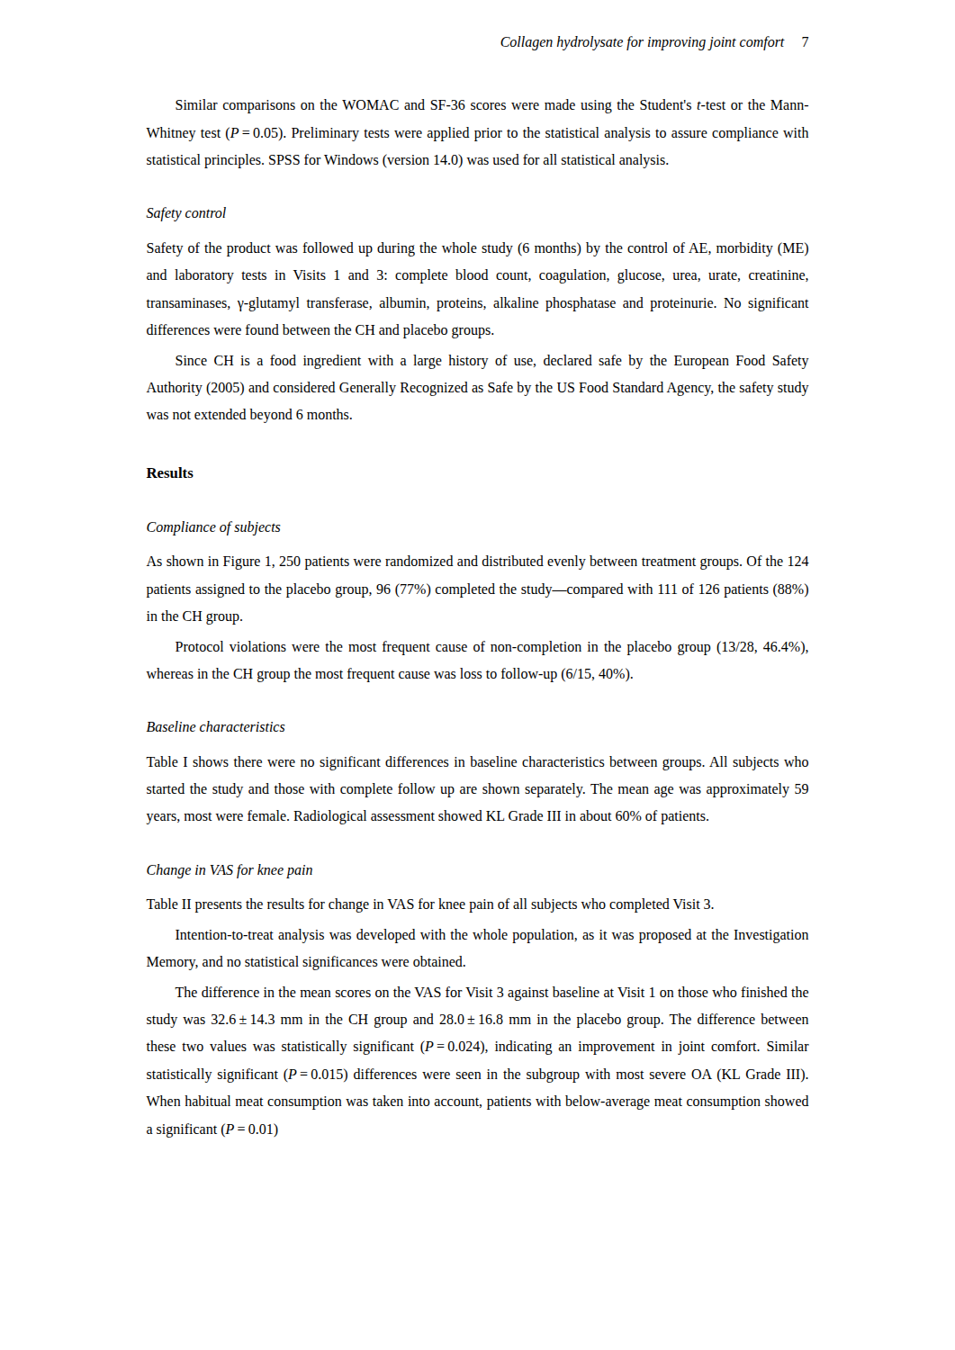Collagen hydrolysate for improving joint comfort 7
Similar comparisons on the WOMAC and SF-36 scores were made using the Student's t-test or the Mann-Whitney test (P = 0.05). Preliminary tests were applied prior to the statistical analysis to assure compliance with statistical principles. SPSS for Windows (version 14.0) was used for all statistical analysis.
Safety control
Safety of the product was followed up during the whole study (6 months) by the control of AE, morbidity (ME) and laboratory tests in Visits 1 and 3: complete blood count, coagulation, glucose, urea, urate, creatinine, transaminases, γ-glutamyl transferase, albumin, proteins, alkaline phosphatase and proteinurie. No significant differences were found between the CH and placebo groups.
Since CH is a food ingredient with a large history of use, declared safe by the European Food Safety Authority (2005) and considered Generally Recognized as Safe by the US Food Standard Agency, the safety study was not extended beyond 6 months.
Results
Compliance of subjects
As shown in Figure 1, 250 patients were randomized and distributed evenly between treatment groups. Of the 124 patients assigned to the placebo group, 96 (77%) completed the study—compared with 111 of 126 patients (88%) in the CH group.
Protocol violations were the most frequent cause of non-completion in the placebo group (13/28, 46.4%), whereas in the CH group the most frequent cause was loss to follow-up (6/15, 40%).
Baseline characteristics
Table I shows there were no significant differences in baseline characteristics between groups. All subjects who started the study and those with complete follow up are shown separately. The mean age was approximately 59 years, most were female. Radiological assessment showed KL Grade III in about 60% of patients.
Change in VAS for knee pain
Table II presents the results for change in VAS for knee pain of all subjects who completed Visit 3.
Intention-to-treat analysis was developed with the whole population, as it was proposed at the Investigation Memory, and no statistical significances were obtained.
The difference in the mean scores on the VAS for Visit 3 against baseline at Visit 1 on those who finished the study was 32.6 ± 14.3 mm in the CH group and 28.0 ± 16.8 mm in the placebo group. The difference between these two values was statistically significant (P = 0.024), indicating an improvement in joint comfort. Similar statistically significant (P = 0.015) differences were seen in the subgroup with most severe OA (KL Grade III). When habitual meat consumption was taken into account, patients with below-average meat consumption showed a significant (P = 0.01)